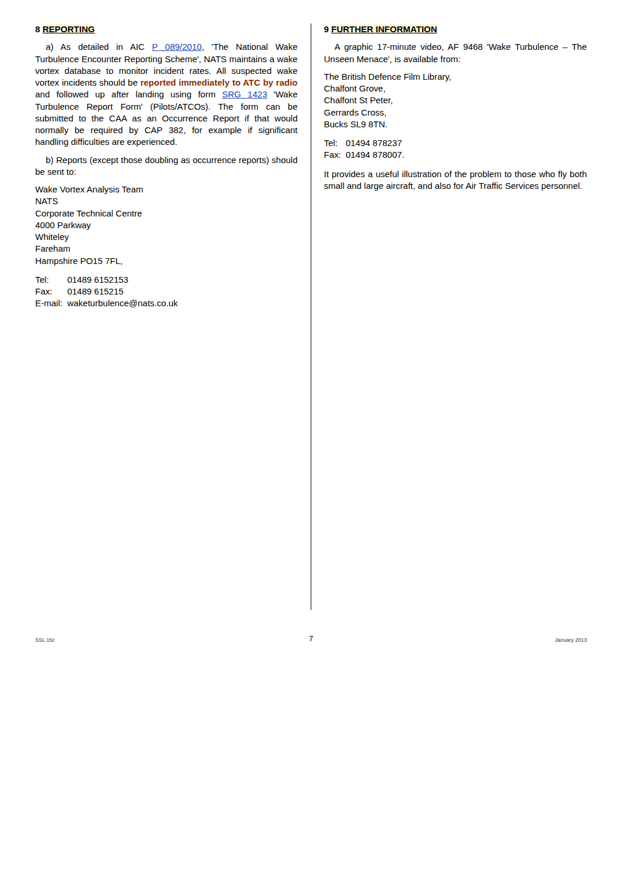8 REPORTING
a) As detailed in AIC P 089/2010, 'The National Wake Turbulence Encounter Reporting Scheme', NATS maintains a wake vortex database to monitor incident rates. All suspected wake vortex incidents should be reported immediately to ATC by radio and followed up after landing using form SRG 1423 'Wake Turbulence Report Form' (Pilots/ATCOs). The form can be submitted to the CAA as an Occurrence Report if that would normally be required by CAP 382, for example if significant handling difficulties are experienced.
b) Reports (except those doubling as occurrence reports) should be sent to:
Wake Vortex Analysis Team
NATS
Corporate Technical Centre
4000 Parkway
Whiteley
Fareham
Hampshire PO15 7FL,
| Tel: | 01489 6152153 |
| Fax: | 01489 615215 |
| E-mail: | waketurbulence@nats.co.uk |
9 FURTHER INFORMATION
A graphic 17-minute video, AF 9468 'Wake Turbulence – The Unseen Menace', is available from:
The British Defence Film Library,
Chalfont Grove,
Chalfont St Peter,
Gerrards Cross,
Bucks SL9 8TN.
| Tel: | 01494 878237 |
| Fax: | 01494 878007. |
It provides a useful illustration of the problem to those who fly both small and large aircraft, and also for Air Traffic Services personnel.
SSL 15c
7
January 2013